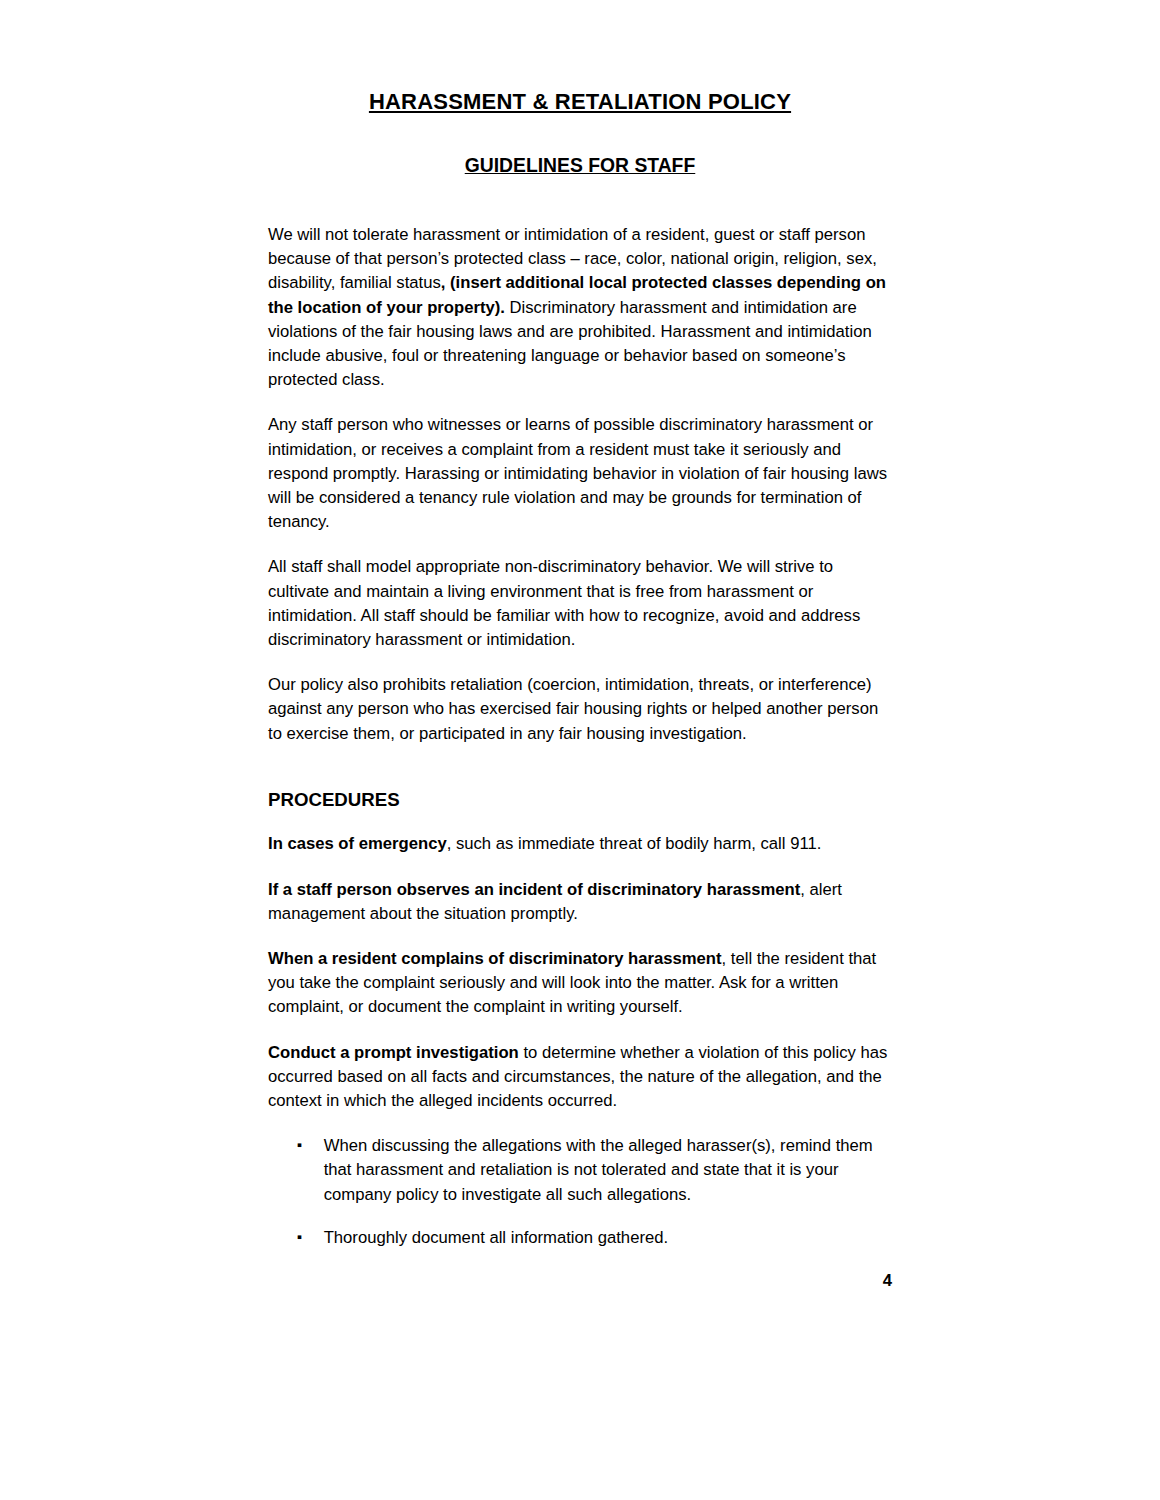HARASSMENT & RETALIATION POLICY
GUIDELINES FOR STAFF
We will not tolerate harassment or intimidation of a resident, guest or staff person because of that person’s protected class – race, color, national origin, religion, sex, disability, familial status, (insert additional local protected classes depending on the location of your property). Discriminatory harassment and intimidation are violations of the fair housing laws and are prohibited. Harassment and intimidation include abusive, foul or threatening language or behavior based on someone’s protected class.
Any staff person who witnesses or learns of possible discriminatory harassment or intimidation, or receives a complaint from a resident must take it seriously and respond promptly. Harassing or intimidating behavior in violation of fair housing laws will be considered a tenancy rule violation and may be grounds for termination of tenancy.
All staff shall model appropriate non-discriminatory behavior. We will strive to cultivate and maintain a living environment that is free from harassment or intimidation. All staff should be familiar with how to recognize, avoid and address discriminatory harassment or intimidation.
Our policy also prohibits retaliation (coercion, intimidation, threats, or interference) against any person who has exercised fair housing rights or helped another person to exercise them, or participated in any fair housing investigation.
PROCEDURES
In cases of emergency, such as immediate threat of bodily harm, call 911.
If a staff person observes an incident of discriminatory harassment, alert management about the situation promptly.
When a resident complains of discriminatory harassment, tell the resident that you take the complaint seriously and will look into the matter. Ask for a written complaint, or document the complaint in writing yourself.
Conduct a prompt investigation to determine whether a violation of this policy has occurred based on all facts and circumstances, the nature of the allegation, and the context in which the alleged incidents occurred.
When discussing the allegations with the alleged harasser(s), remind them that harassment and retaliation is not tolerated and state that it is your company policy to investigate all such allegations.
Thoroughly document all information gathered.
4